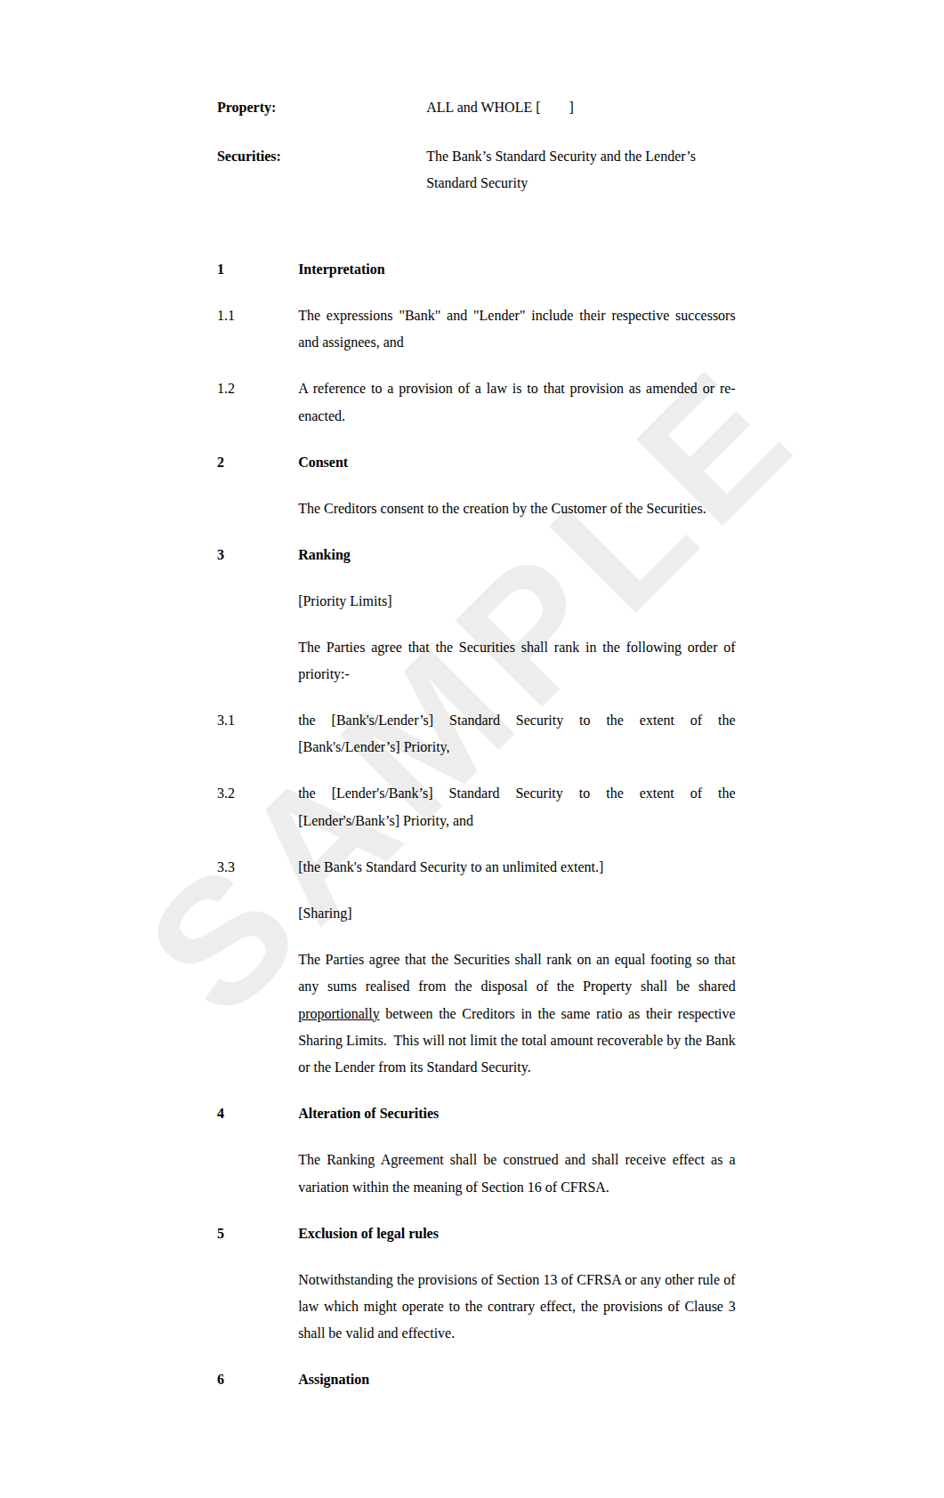SAMPLE
| Property: | ALL and WHOLE [ ] |
| Securities: | The Bank’s Standard Security and the Lender’s Standard Security |
1
Interpretation
1.1
The expressions "Bank" and "Lender" include their respective successors and assignees, and
1.2
A reference to a provision of a law is to that provision as amended or re-enacted.
2
Consent
The Creditors consent to the creation by the Customer of the Securities.
3
Ranking
[Priority Limits]
The Parties agree that the Securities shall rank in the following order of priority:-
3.1
the [Bank's/Lender’s] Standard Security to the extent of the [Bank's/Lender’s] Priority,
3.2
the [Lender's/Bank’s] Standard Security to the extent of the [Lender's/Bank’s] Priority, and
3.3
[the Bank's Standard Security to an unlimited extent.]
[Sharing]
The Parties agree that the Securities shall rank on an equal footing so that any sums realised from the disposal of the Property shall be shared proportionally between the Creditors in the same ratio as their respective Sharing Limits. This will not limit the total amount recoverable by the Bank or the Lender from its Standard Security.
4
Alteration of Securities
The Ranking Agreement shall be construed and shall receive effect as a variation within the meaning of Section 16 of CFRSA.
5
Exclusion of legal rules
Notwithstanding the provisions of Section 13 of CFRSA or any other rule of law which might operate to the contrary effect, the provisions of Clause 3 shall be valid and effective.
6
Assignation